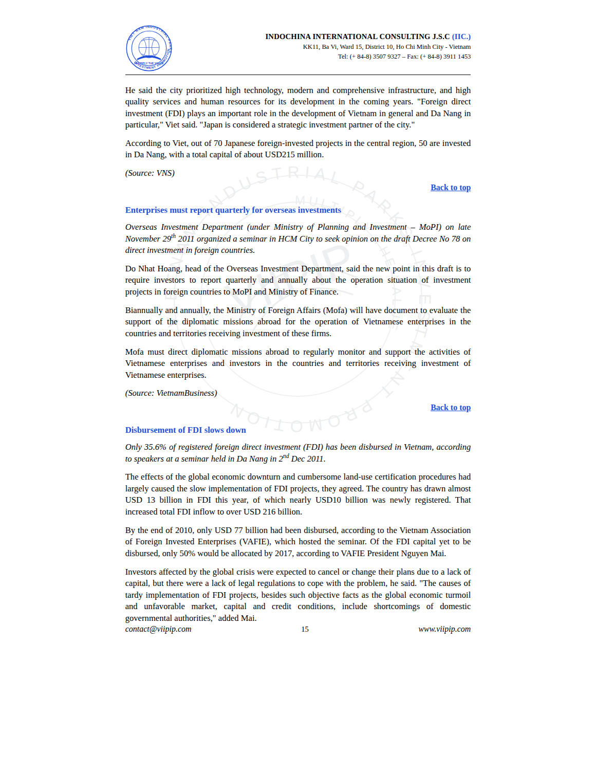VIETNAM INDUSTRIAL PARKS INVESTMENT PROMOTION MULTIPLY THE VALUE VIIPIP
VIET NAM INDUSTRIAL PARKS INVESTMENT PROMOTION MULTIPLY THE VALUE
INDOCHINA INTERNATIONAL CONSULTING J.S.C (IIC.)
KK11, Ba Vi, Ward 15, District 10, Ho Chi Minh City - Vietnam
Tel: (+ 84-8) 3507 9327 – Fax: (+ 84-8) 3911 1453
He said the city prioritized high technology, modern and comprehensive infrastructure, and high quality services and human resources for its development in the coming years. "Foreign direct investment (FDI) plays an important role in the development of Vietnam in general and Da Nang in particular," Viet said. "Japan is considered a strategic investment partner of the city."
According to Viet, out of 70 Japanese foreign-invested projects in the central region, 50 are invested in Da Nang, with a total capital of about USD215 million.
(Source: VNS)
Back to top
Enterprises must report quarterly for overseas investments
Overseas Investment Department (under Ministry of Planning and Investment – MoPI) on late November 29th 2011 organized a seminar in HCM City to seek opinion on the draft Decree No 78 on direct investment in foreign countries.
Do Nhat Hoang, head of the Overseas Investment Department, said the new point in this draft is to require investors to report quarterly and annually about the operation situation of investment projects in foreign countries to MoPI and Ministry of Finance.
Biannually and annually, the Ministry of Foreign Affairs (Mofa) will have document to evaluate the support of the diplomatic missions abroad for the operation of Vietnamese enterprises in the countries and territories receiving investment of these firms.
Mofa must direct diplomatic missions abroad to regularly monitor and support the activities of Vietnamese enterprises and investors in the countries and territories receiving investment of Vietnamese enterprises.
(Source: VietnamBusiness)
Back to top
Disbursement of FDI slows down
Only 35.6% of registered foreign direct investment (FDI) has been disbursed in Vietnam, according to speakers at a seminar held in Da Nang in 2nd Dec 2011.
The effects of the global economic downturn and cumbersome land-use certification procedures had largely caused the slow implementation of FDI projects, they agreed. The country has drawn almost USD 13 billion in FDI this year, of which nearly USD10 billion was newly registered. That increased total FDI inflow to over USD 216 billion.
By the end of 2010, only USD 77 billion had been disbursed, according to the Vietnam Association of Foreign Invested Enterprises (VAFIE), which hosted the seminar. Of the FDI capital yet to be disbursed, only 50% would be allocated by 2017, according to VAFIE President Nguyen Mai.
Investors affected by the global crisis were expected to cancel or change their plans due to a lack of capital, but there were a lack of legal regulations to cope with the problem, he said. "The causes of tardy implementation of FDI projects, besides such objective facts as the global economic turmoil and unfavorable market, capital and credit conditions, include shortcomings of domestic governmental authorities," added Mai.
contact@viipip.com
15
www.viipip.com